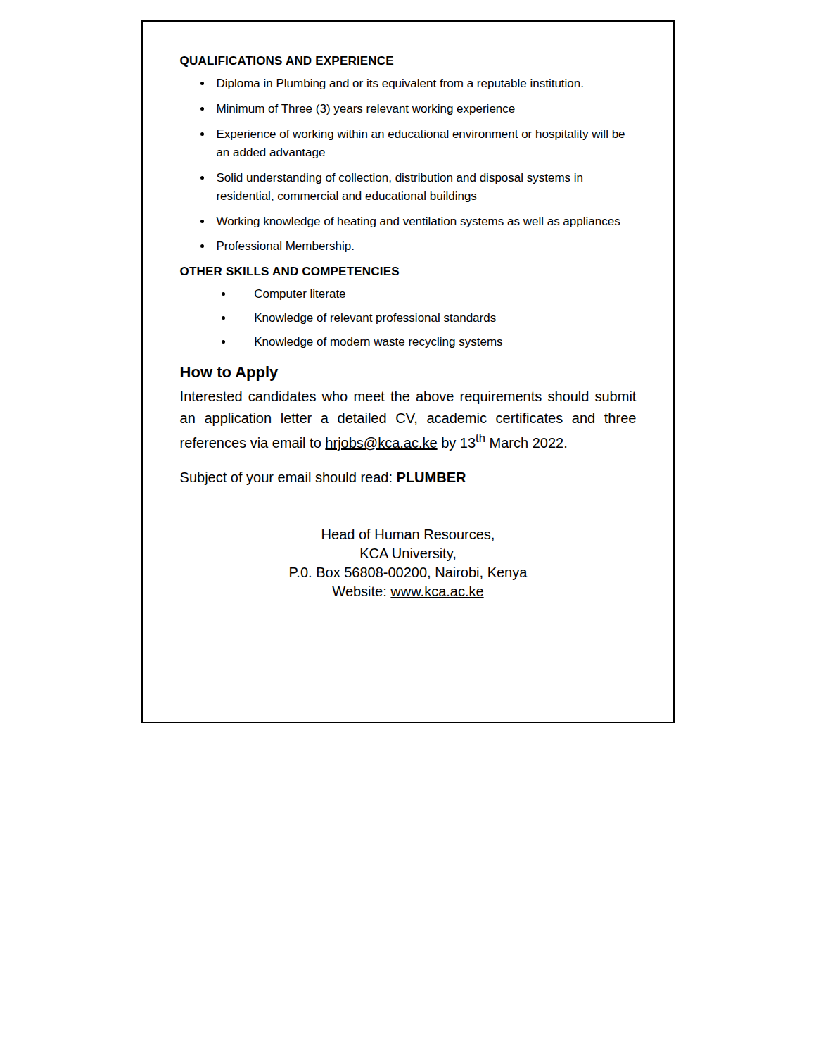QUALIFICATIONS AND EXPERIENCE
Diploma in Plumbing and or its equivalent from a reputable institution.
Minimum of Three (3) years relevant working experience
Experience of working within an educational environment or hospitality will be an added advantage
Solid understanding of collection, distribution and disposal systems in residential, commercial and educational buildings
Working knowledge of heating and ventilation systems as well as appliances
Professional Membership.
OTHER SKILLS AND COMPETENCIES
Computer literate
Knowledge of relevant professional standards
Knowledge of modern waste recycling systems
How to Apply
Interested candidates who meet the above requirements should submit an application letter a detailed CV, academic certificates and three references via email to hrjobs@kca.ac.ke by 13th March 2022.
Subject of your email should read: PLUMBER
Head of Human Resources, KCA University, P.0. Box 56808-00200, Nairobi, Kenya Website: www.kca.ac.ke